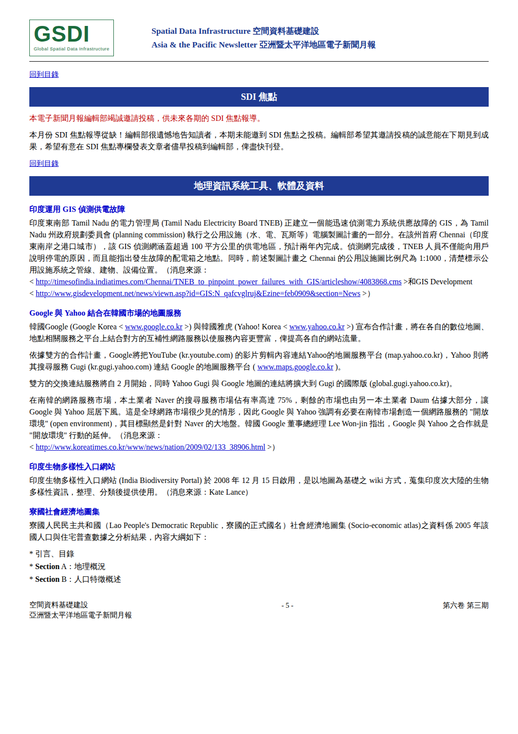GSDI
Global Spatial Data Infrastructure
Spatial Data Infrastructure 空間資料基礎建設
Asia & the Pacific Newsletter 亞洲暨太平洋地區電子新聞月報
回到目錄
SDI 焦點
本電子新聞月報編輯部竭誠邀請投稿，供未來各期的 SDI 焦點報導。
本月份 SDI 焦點報導從缺！編輯部很遺憾地告知讀者，本期未能邀到 SDI 焦點之投稿。編輯部希望其邀請投稿的誠意能在下期見到成果，希望有意在 SDI 焦點專欄發表文章者儘早投稿到編輯部，俾盡快刊登。
回到目錄
地理資訊系統工具、軟體及資料
印度運用 GIS 偵測供電故障
印度東南部 Tamil Nadu 的電力管理局 (Tamil Nadu Electricity Board TNEB) 正建立一個能迅速偵測電力系統供應故障的 GIS，為 Tamil Nadu 州政府規劃委員會 (planning commission) 執行之公用設施（水、電、瓦斯等）電腦製圖計畫的一部分。在該州首府 Chennai（印度東南岸之港口城市），該 GIS 偵測網涵蓋超過 100 平方公里的供電地區，預計兩年內完成。偵測網完成後，TNEB 人員不僅能向用戶說明停電的原因，而且能指出發生故障的配電箱之地點。同時，前述製圖計畫之 Chennai 的公用設施圖比例尺為 1:1000，清楚標示公用設施系統之管線、建物、設備位置。（消息來源：
< http://timesofindia.indiatimes.com/Chennai/TNEB_to_pinpoint_power_failures_with_GIS/articleshow/4083868.cms >和GIS Development
< http://www.gisdevelopment.net/news/viewn.asp?id=GIS:N_qafcvglruj&Ezine=feb0909&section=News >）
Google 與 Yahoo 結合在韓國市場的地圖服務
韓國Google (Google Korea < www.google.co.kr >) 與韓國雅虎 (Yahoo! Korea < www.yahoo.co.kr >) 宣布合作計畫，將在各自的數位地圖、地點相關服務之平台上結合對方的互補性網路服務以使服務內容更豐富，俾提高各自的網站流量。
依據雙方的合作計畫，Google將把YouTube (kr.youtube.com) 的影片剪輯內容連結Yahoo的地圖服務平台 (map.yahoo.co.kr)，Yahoo 則將其搜尋服務 Gugi (kr.gugi.yahoo.com) 連結 Google 的地圖服務平台 ( www.maps.google.co.kr )。
雙方的交換連結服務將自 2 月開始，同時 Yahoo Gugi 與 Google 地圖的連結將擴大到 Gugi 的國際版 (global.gugi.yahoo.co.kr)。
在南韓的網路服務市場，本土業者 Naver 的搜尋服務市場佔有率高達 75%，剩餘的市場也由另一本土業者 Daum 佔據大部分，讓 Google 與 Yahoo 屈居下風。這是全球網路市場很少見的情形，因此 Google 與 Yahoo 強調有必要在南韓市場創造一個網路服務的 "開放環境" (open environment)，其目標顯然是針對 Naver 的大地盤。韓國 Google 董事總經理 Lee Won-jin 指出，Google 與 Yahoo 之合作就是 "開放環境" 行動的延伸。（消息來源：
< http://www.koreatimes.co.kr/www/news/nation/2009/02/133_38906.html >）
印度生物多樣性入口網站
印度生物多樣性入口網站 (India Biodiversity Portal) 於 2008 年 12 月 15 日啟用，是以地圖為基礎之 wiki 方式，蒐集印度次大陸的生物多樣性資訊，整理、分類後提供使用。（消息來源：Kate Lance）
寮國社會經濟地圖集
寮國人民民主共和國（Lao People's Democratic Republic，寮國的正式國名）社會經濟地圖集 (Socio-economic atlas)之資料係 2005 年該國人口與住宅普查數據之分析結果，內容大綱如下：
* 引言、目錄
* Section A：地理概況
* Section B：人口特徵概述
空間資料基礎建設
亞洲暨太平洋地區電子新聞月報
- 5 -
第六卷 第三期